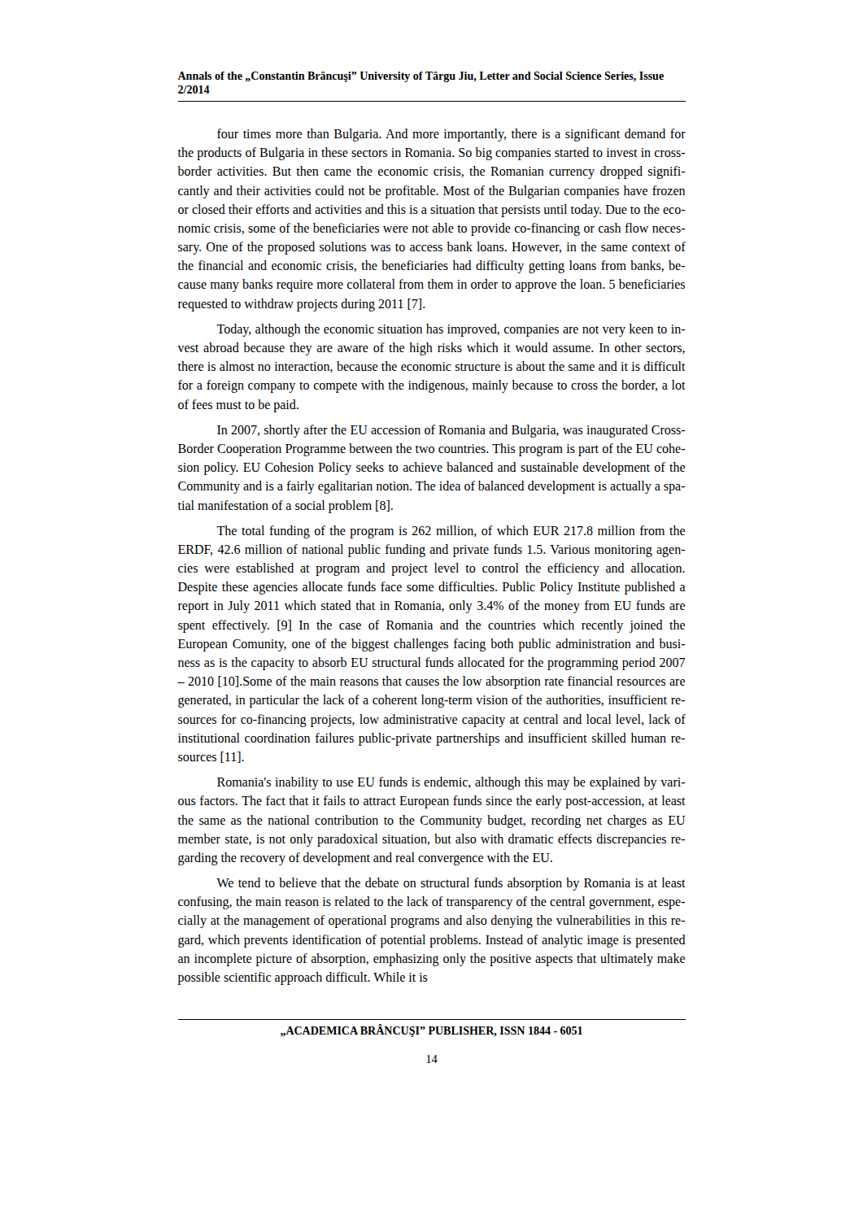Annals of the „Constantin Brâncuşi” University of Târgu Jiu, Letter and Social Science Series, Issue 2/2014
four times more than Bulgaria. And more importantly, there is a significant demand for the products of Bulgaria in these sectors in Romania. So big companies started to invest in cross-border activities. But then came the economic crisis, the Romanian currency dropped significantly and their activities could not be profitable. Most of the Bulgarian companies have frozen or closed their efforts and activities and this is a situation that persists until today. Due to the economic crisis, some of the beneficiaries were not able to provide co-financing or cash flow necessary. One of the proposed solutions was to access bank loans. However, in the same context of the financial and economic crisis, the beneficiaries had difficulty getting loans from banks, because many banks require more collateral from them in order to approve the loan. 5 beneficiaries requested to withdraw projects during 2011 [7].
Today, although the economic situation has improved, companies are not very keen to invest abroad because they are aware of the high risks which it would assume. In other sectors, there is almost no interaction, because the economic structure is about the same and it is difficult for a foreign company to compete with the indigenous, mainly because to cross the border, a lot of fees must to be paid.
In 2007, shortly after the EU accession of Romania and Bulgaria, was inaugurated Cross-Border Cooperation Programme between the two countries. This program is part of the EU cohesion policy. EU Cohesion Policy seeks to achieve balanced and sustainable development of the Community and is a fairly egalitarian notion. The idea of balanced development is actually a spatial manifestation of a social problem [8].
The total funding of the program is 262 million, of which EUR 217.8 million from the ERDF, 42.6 million of national public funding and private funds 1.5. Various monitoring agencies were established at program and project level to control the efficiency and allocation. Despite these agencies allocate funds face some difficulties. Public Policy Institute published a report in July 2011 which stated that in Romania, only 3.4% of the money from EU funds are spent effectively. [9] In the case of Romania and the countries which recently joined the European Comunity, one of the biggest challenges facing both public administration and business as is the capacity to absorb EU structural funds allocated for the programming period 2007 – 2010 [10].Some of the main reasons that causes the low absorption rate financial resources are generated, in particular the lack of a coherent long-term vision of the authorities, insufficient resources for co-financing projects, low administrative capacity at central and local level, lack of institutional coordination failures public-private partnerships and insufficient skilled human resources [11].
Romania's inability to use EU funds is endemic, although this may be explained by various factors. The fact that it fails to attract European funds since the early post-accession, at least the same as the national contribution to the Community budget, recording net charges as EU member state, is not only paradoxical situation, but also with dramatic effects discrepancies regarding the recovery of development and real convergence with the EU.
We tend to believe that the debate on structural funds absorption by Romania is at least confusing, the main reason is related to the lack of transparency of the central government, especially at the management of operational programs and also denying the vulnerabilities in this regard, which prevents identification of potential problems. Instead of analytic image is presented an incomplete picture of absorption, emphasizing only the positive aspects that ultimately make possible scientific approach difficult. While it is
„ACADEMICA BRÂNCUŞI” PUBLISHER, ISSN 1844 - 6051
14